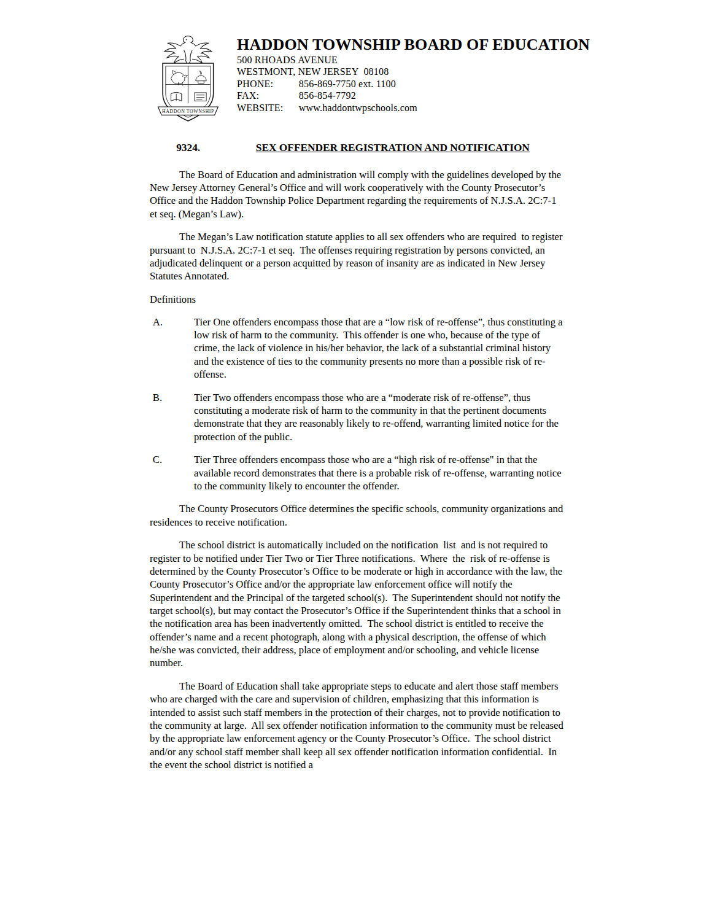HADDON TOWNSHIP
HADDON TOWNSHIP BOARD OF EDUCATION
500 RHOADS AVENUE WESTMONT, NEW JERSEY 08108 PHONE: 856-869-7750 ext. 1100 FAX: 856-854-7792 WEBSITE: www.haddontwpschools.com
9324. SEX OFFENDER REGISTRATION AND NOTIFICATION
The Board of Education and administration will comply with the guidelines developed by the New Jersey Attorney General’s Office and will work cooperatively with the County Prosecutor’s Office and the Haddon Township Police Department regarding the requirements of N.J.S.A. 2C:7-1 et seq. (Megan’s Law).
The Megan’s Law notification statute applies to all sex offenders who are required to register pursuant to N.J.S.A. 2C:7-1 et seq. The offenses requiring registration by persons convicted, an adjudicated delinquent or a person acquitted by reason of insanity are as indicated in New Jersey Statutes Annotated.
Definitions
A. Tier One offenders encompass those that are a “low risk of re-offense”, thus constituting a low risk of harm to the community. This offender is one who, because of the type of crime, the lack of violence in his/her behavior, the lack of a substantial criminal history and the existence of ties to the community presents no more than a possible risk of re-offense.
B. Tier Two offenders encompass those who are a “moderate risk of re-offense”, thus constituting a moderate risk of harm to the community in that the pertinent documents demonstrate that they are reasonably likely to re-offend, warranting limited notice for the protection of the public.
C. Tier Three offenders encompass those who are a “high risk of re-offense" in that the available record demonstrates that there is a probable risk of re-offense, warranting notice to the community likely to encounter the offender.
The County Prosecutors Office determines the specific schools, community organizations and residences to receive notification.
The school district is automatically included on the notification list and is not required to register to be notified under Tier Two or Tier Three notifications. Where the risk of re-offense is determined by the County Prosecutor’s Office to be moderate or high in accordance with the law, the County Prosecutor’s Office and/or the appropriate law enforcement office will notify the Superintendent and the Principal of the targeted school(s). The Superintendent should not notify the target school(s), but may contact the Prosecutor’s Office if the Superintendent thinks that a school in the notification area has been inadvertently omitted. The school district is entitled to receive the offender’s name and a recent photograph, along with a physical description, the offense of which he/she was convicted, their address, place of employment and/or schooling, and vehicle license number.
The Board of Education shall take appropriate steps to educate and alert those staff members who are charged with the care and supervision of children, emphasizing that this information is intended to assist such staff members in the protection of their charges, not to provide notification to the community at large. All sex offender notification information to the community must be released by the appropriate law enforcement agency or the County Prosecutor’s Office. The school district and/or any school staff member shall keep all sex offender notification information confidential. In the event the school district is notified a